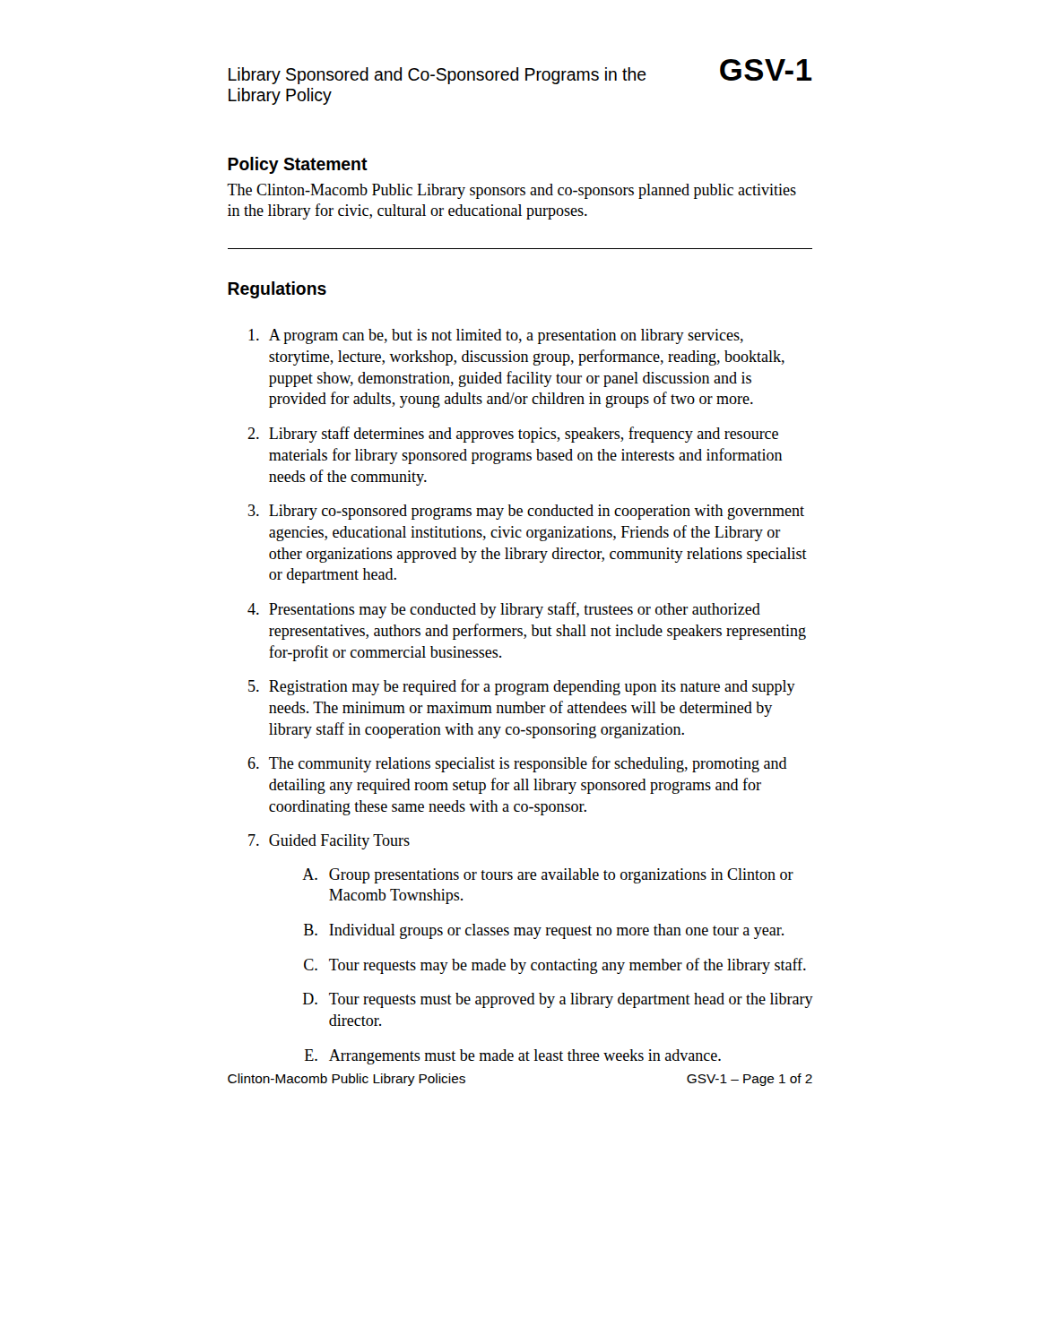GSV-1
Library Sponsored and Co-Sponsored Programs in the Library Policy
Policy Statement
The Clinton-Macomb Public Library sponsors and co-sponsors planned public activities in the library for civic, cultural or educational purposes.
Regulations
A program can be, but is not limited to, a presentation on library services, storytime, lecture, workshop, discussion group, performance, reading, booktalk, puppet show, demonstration, guided facility tour or panel discussion and is provided for adults, young adults and/or children in groups of two or more.
Library staff determines and approves topics, speakers, frequency and resource materials for library sponsored programs based on the interests and information needs of the community.
Library co-sponsored programs may be conducted in cooperation with government agencies, educational institutions, civic organizations, Friends of the Library or other organizations approved by the library director, community relations specialist or department head.
Presentations may be conducted by library staff, trustees or other authorized representatives, authors and performers, but shall not include speakers representing for-profit or commercial businesses.
Registration may be required for a program depending upon its nature and supply needs. The minimum or maximum number of attendees will be determined by library staff in cooperation with any co-sponsoring organization.
The community relations specialist is responsible for scheduling, promoting and detailing any required room setup for all library sponsored programs and for coordinating these same needs with a co-sponsor.
Guided Facility Tours
Group presentations or tours are available to organizations in Clinton or Macomb Townships.
Individual groups or classes may request no more than one tour a year.
Tour requests may be made by contacting any member of the library staff.
Tour requests must be approved by a library department head or the library director.
Arrangements must be made at least three weeks in advance.
Clinton-Macomb Public Library Policies GSV-1 – Page 1 of 2